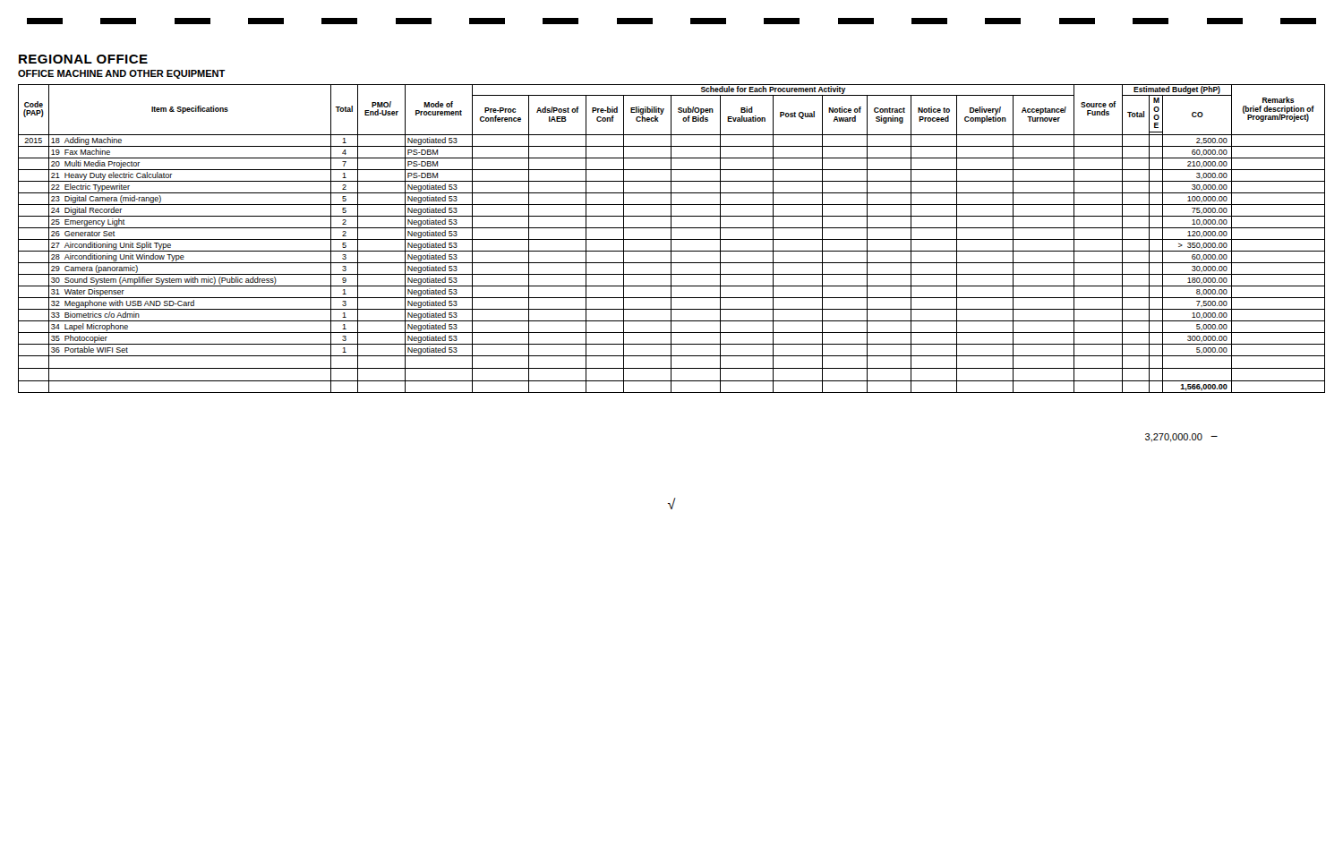REGIONAL OFFICE
OFFICE MACHINE AND OTHER EQUIPMENT
| Code (PAP) | Item & Specifications | Total | PMO/ End-User | Mode of Procurement | Schedule for Each Procurement Activity | Source of Funds | Estimated Budget (PhP) | Remarks (brief description of Program/Project) |
| --- | --- | --- | --- | --- | --- | --- | --- | --- |
| Pre-Proc Conference | Ads/Post of IAEB | Pre-bid Conf | Eligibility Check | Sub/Open of Bids | Bid Evaluation | Post Qual | Notice of Award | Contract Signing | Notice to Proceed | Delivery/ Completion | Acceptance/ Turnover | Total | M O O E | CO |
| 2015 | 18 Adding Machine | 1 | | Negotiated 53 | | | | | | | | | | | | | | | | 2,500.00 | |
| | 19 Fax Machine | 4 | | PS-DBM | | | | | | | | | | | | | | | | 60,000.00 | |
| | 20 Multi Media Projector | 7 | | PS-DBM | | | | | | | | | | | | | | | | 210,000.00 | |
| | 21 Heavy Duty electric Calculator | 1 | | PS-DBM | | | | | | | | | | | | | | | | 3,000.00 | |
| | 22 Electric Typewriter | 2 | | Negotiated 53 | | | | | | | | | | | | | | | | 30,000.00 | |
| | 23 Digital Camera (mid-range) | 5 | | Negotiated 53 | | | | | | | | | | | | | | | | 100,000.00 | |
| | 24 Digital Recorder | 5 | | Negotiated 53 | | | | | | | | | | | | | | | | 75,000.00 | |
| | 25 Emergency Light | 2 | | Negotiated 53 | | | | | | | | | | | | | | | | 10,000.00 | |
| | 26 Generator Set | 2 | | Negotiated 53 | | | | | | | | | | | | | | | | 120,000.00 | |
| | 27 Airconditioning Unit Split Type | 5 | | Negotiated 53 | | | | | | | | | | | | | | | | > 350,000.00 | |
| | 28 Airconditioning Unit Window Type | 3 | | Negotiated 53 | | | | | | | | | | | | | | | | 60,000.00 | |
| | 29 Camera (panoramic) | 3 | | Negotiated 53 | | | | | | | | | | | | | | | | 30,000.00 | |
| | 30 Sound System (Amplifier System with mic) (Public address) | 9 | | Negotiated 53 | | | | | | | | | | | | | | | | 180,000.00 | |
| | 31 Water Dispenser | 1 | | Negotiated 53 | | | | | | | | | | | | | | | | 8,000.00 | |
| | 32 Megaphone with USB AND SD-Card | 3 | | Negotiated 53 | | | | | | | | | | | | | | | | 7,500.00 | |
| | 33 Biometrics c/o Admin | 1 | | Negotiated 53 | | | | | | | | | | | | | | | | 10,000.00 | |
| | 34 Lapel Microphone | 1 | | Negotiated 53 | | | | | | | | | | | | | | | | 5,000.00 | |
| | 35 Photocopier | 3 | | Negotiated 53 | | | | | | | | | | | | | | | | 300,000.00 | |
| | 36 Portable WIFI Set | 1 | | Negotiated 53 | | | | | | | | | | | | | | | | 5,000.00 | |
| | | | | | | | | | | | | | | | | | | | | 1,566,000.00 | |
3,270,000.00 −
√